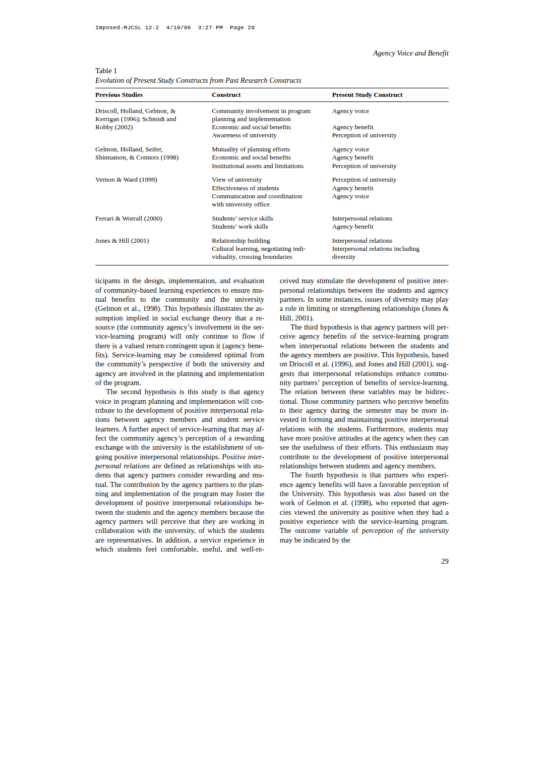Imposed-MJCSL 12-2 4/10/06 3:27 PM Page 29
Agency Voice and Benefit
Table 1 Evolution of Present Study Constructs from Past Research Constructs
| Previous Studies | Construct | Present Study Construct |
| --- | --- | --- |
| Driscoll, Holland, Gelmon, & Kerrigan (1996); Schmidt and Robby (2002) | Community involvement in program planning and implementation Economic and social benefits Awareness of university | Agency voice Agency benefit Perception of university |
| Gelmon, Holland, Seifer, Shinnamon, & Connors (1998) | Mutuality of planning efforts Economic and social benefits Institutional assets and limitations | Agency voice Agency benefit Perception of university |
| Vernon & Ward (1999) | View of university Effectiveness of students Communication and coordination with university office | Perception of university Agency benefit Agency voice |
| Ferrari & Worrall (2000) | Students’ service skills Students’ work skills | Interpersonal relations Agency benefit |
| Jones & Hill (2001) | Relationship building Cultural learning, negotiating indi- viduality, crossing boundaries | Interpersonal relations Interpersonal relations including diversity |
ticipants in the design, implementation, and evaluation of community-based learning experiences to ensure mutual benefits to the community and the university (Gelmon et al., 1998). This hypothesis illustrates the assumption implied in social exchange theory that a resource (the community agency’s involvement in the service-learning program) will only continue to flow if there is a valued return contingent upon it (agency benefits). Service-learning may be considered optimal from the community’s perspective if both the university and agency are involved in the planning and implementation of the program.
The second hypothesis is this study is that agency voice in program planning and implementation will contribute to the development of positive interpersonal relations between agency members and student service learners. A further aspect of service-learning that may affect the community agency’s perception of a rewarding exchange with the university is the establishment of ongoing positive interpersonal relationships. Positive interpersonal relations are defined as relationships with students that agency partners consider rewarding and mutual. The contribution by the agency partners to the planning and implementation of the program may foster the development of positive interpersonal relationships between the students and the agency members because the agency partners will perceive that they are working in collaboration with the university, of which the students are representatives. In addition, a service experience in which students feel comfortable, useful, and well-received may stimulate the development of positive interpersonal relationships between the students and agency partners. In some instances, issues of diversity may play a role in limiting or strengthening relationships (Jones & Hill, 2001).
The third hypothesis is that agency partners will perceive agency benefits of the service-learning program when interpersonal relations between the students and the agency members are positive. This hypothesis, based on Driscoll et al. (1996), and Jones and Hill (2001), suggests that interpersonal relationships enhance community partners’ perception of benefits of service-learning. The relation between these variables may be bidirectional. Those community partners who perceive benefits to their agency during the semester may be more invested in forming and maintaining positive interpersonal relations with the students. Furthermore, students may have more positive attitudes at the agency when they can see the usefulness of their efforts. This enthusiasm may contribute to the development of positive interpersonal relationships between students and agency members.
The fourth hypothesis is that partners who experience agency benefits will have a favorable perception of the University. This hypothesis was also based on the work of Gelmon et al. (1998), who reported that agencies viewed the university as positive when they had a positive experience with the service-learning program. The outcome variable of perception of the university may be indicated by the
29